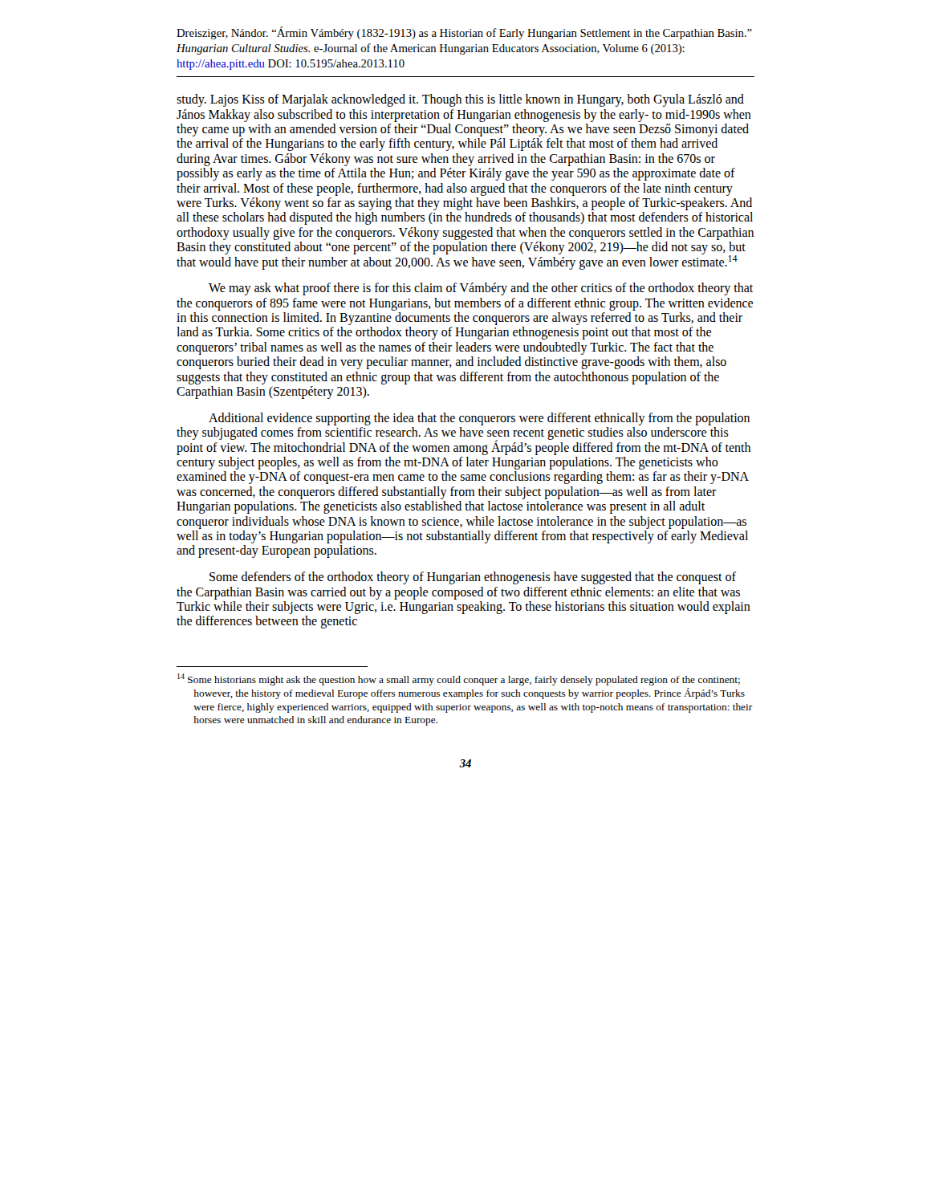Dreisziger, Nándor. “Ármin Vámbéry (1832-1913) as a Historian of Early Hungarian Settlement in the Carpathian Basin.” Hungarian Cultural Studies. e-Journal of the American Hungarian Educators Association, Volume 6 (2013): http://ahea.pitt.edu DOI: 10.5195/ahea.2013.110
study. Lajos Kiss of Marjalak acknowledged it. Though this is little known in Hungary, both Gyula László and János Makkay also subscribed to this interpretation of Hungarian ethnogenesis by the early- to mid-1990s when they came up with an amended version of their “Dual Conquest” theory. As we have seen Dezső Simonyi dated the arrival of the Hungarians to the early fifth century, while Pál Lipták felt that most of them had arrived during Avar times. Gábor Vékony was not sure when they arrived in the Carpathian Basin: in the 670s or possibly as early as the time of Attila the Hun; and Péter Király gave the year 590 as the approximate date of their arrival. Most of these people, furthermore, had also argued that the conquerors of the late ninth century were Turks. Vékony went so far as saying that they might have been Bashkirs, a people of Turkic-speakers. And all these scholars had disputed the high numbers (in the hundreds of thousands) that most defenders of historical orthodoxy usually give for the conquerors. Vékony suggested that when the conquerors settled in the Carpathian Basin they constituted about “one percent” of the population there (Vékony 2002, 219)—he did not say so, but that would have put their number at about 20,000. As we have seen, Vámbéry gave an even lower estimate.14
We may ask what proof there is for this claim of Vámbéry and the other critics of the orthodox theory that the conquerors of 895 fame were not Hungarians, but members of a different ethnic group. The written evidence in this connection is limited. In Byzantine documents the conquerors are always referred to as Turks, and their land as Turkia. Some critics of the orthodox theory of Hungarian ethnogenesis point out that most of the conquerors’ tribal names as well as the names of their leaders were undoubtedly Turkic. The fact that the conquerors buried their dead in very peculiar manner, and included distinctive grave-goods with them, also suggests that they constituted an ethnic group that was different from the autochthonous population of the Carpathian Basin (Szentpétery 2013).
Additional evidence supporting the idea that the conquerors were different ethnically from the population they subjugated comes from scientific research. As we have seen recent genetic studies also underscore this point of view. The mitochondrial DNA of the women among Árpád’s people differed from the mt-DNA of tenth century subject peoples, as well as from the mt-DNA of later Hungarian populations. The geneticists who examined the y-DNA of conquest-era men came to the same conclusions regarding them: as far as their y-DNA was concerned, the conquerors differed substantially from their subject population—as well as from later Hungarian populations. The geneticists also established that lactose intolerance was present in all adult conqueror individuals whose DNA is known to science, while lactose intolerance in the subject population—as well as in today’s Hungarian population—is not substantially different from that respectively of early Medieval and present-day European populations.
Some defenders of the orthodox theory of Hungarian ethnogenesis have suggested that the conquest of the Carpathian Basin was carried out by a people composed of two different ethnic elements: an elite that was Turkic while their subjects were Ugric, i.e. Hungarian speaking. To these historians this situation would explain the differences between the genetic
14 Some historians might ask the question how a small army could conquer a large, fairly densely populated region of the continent; however, the history of medieval Europe offers numerous examples for such conquests by warrior peoples. Prince Árpád’s Turks were fierce, highly experienced warriors, equipped with superior weapons, as well as with top-notch means of transportation: their horses were unmatched in skill and endurance in Europe.
34